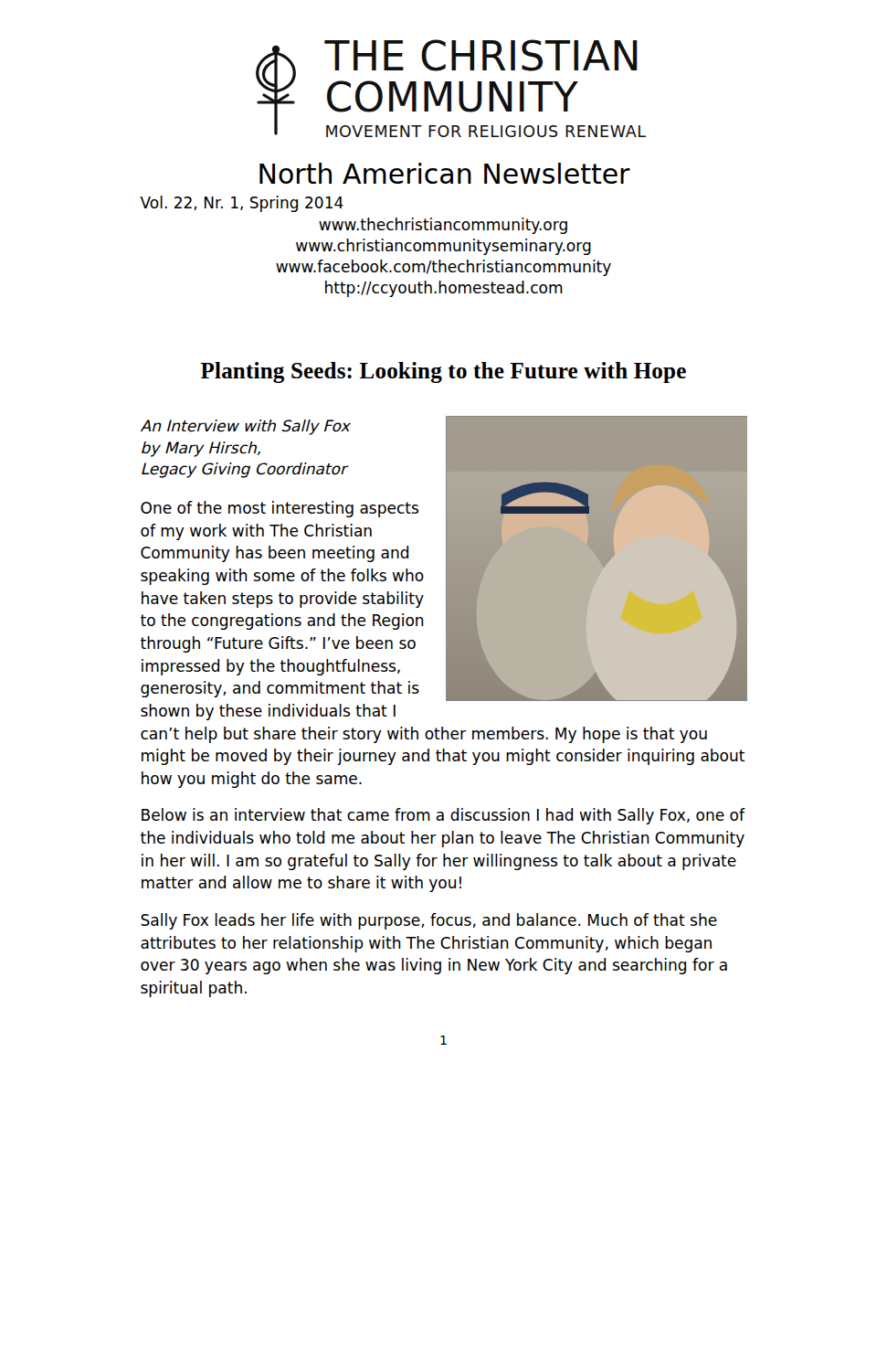THE CHRISTIAN COMMUNITY MOVEMENT FOR RELIGIOUS RENEWAL
North American Newsletter
Vol. 22, Nr. 1, Spring 2014
www.thechristiancommunity.org
www.christiancommunityseminary.org
www.facebook.com/thechristiancommunity
http://ccyouth.homestead.com
Planting Seeds: Looking to the Future with Hope
An Interview with Sally Fox
by Mary Hirsch,
Legacy Giving Coordinator
One of the most interesting aspects of my work with The Christian Community has been meeting and speaking with some of the folks who have taken steps to provide stability to the congregations and the Region through “Future Gifts.” I’ve been so impressed by the thoughtfulness, generosity, and commitment that is shown by these individuals that I can’t help but share their story with other members. My hope is that you might be moved by their journey and that you might consider inquiring about how you might do the same.
Below is an interview that came from a discussion I had with Sally Fox, one of the individuals who told me about her plan to leave The Christian Community in her will. I am so grateful to Sally for her willingness to talk about a private matter and allow me to share it with you!
Sally Fox leads her life with purpose, focus, and balance. Much of that she attributes to her relationship with The Christian Community, which began over 30 years ago when she was living in New York City and searching for a spiritual path.
1